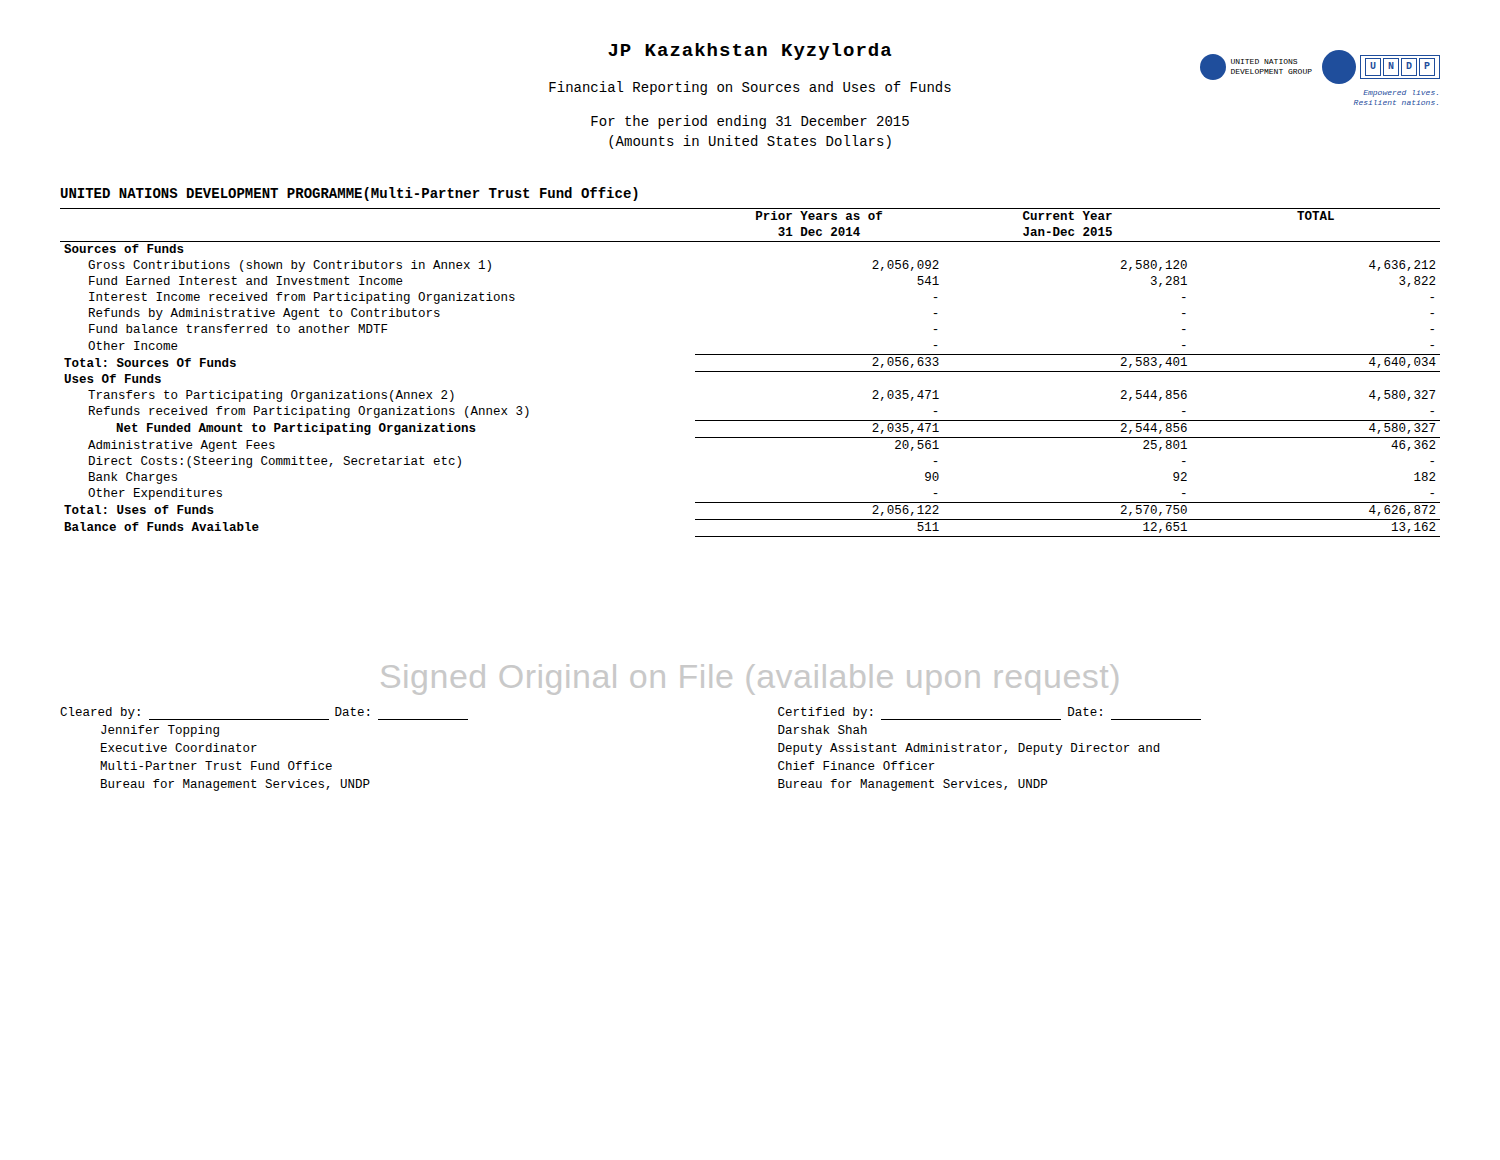UNITED NATIONS
DEVELOPMENT GROUP
UNDP
Empowered lives.
Resilient nations.
JP Kazakhstan Kyzylorda
Financial Reporting on Sources and Uses of Funds
For the period ending 31 December 2015
(Amounts in United States Dollars)
UNITED NATIONS DEVELOPMENT PROGRAMME(Multi-Partner Trust Fund Office)
| | Prior Years as of | Current Year | TOTAL |
| --- | --- | --- | --- |
| | 31 Dec 2014 | Jan-Dec 2015 | |
| Sources of Funds | | | |
| Gross Contributions (shown by Contributors in Annex 1) | 2,056,092 | 2,580,120 | 4,636,212 |
| Fund Earned Interest and Investment Income | 541 | 3,281 | 3,822 |
| Interest Income received from Participating Organizations | - | - | - |
| Refunds by Administrative Agent to Contributors | - | - | - |
| Fund balance transferred to another MDTF | - | - | - |
| Other Income | - | - | - |
| Total: Sources Of Funds | 2,056,633 | 2,583,401 | 4,640,034 |
| Uses Of Funds | | | |
| Transfers to Participating Organizations(Annex 2) | 2,035,471 | 2,544,856 | 4,580,327 |
| Refunds received from Participating Organizations (Annex 3) | - | - | - |
| Net Funded Amount to Participating Organizations | 2,035,471 | 2,544,856 | 4,580,327 |
| Administrative Agent Fees | 20,561 | 25,801 | 46,362 |
| Direct Costs:(Steering Committee, Secretariat etc) | - | - | - |
| Bank Charges | 90 | 92 | 182 |
| Other Expenditures | - | - | - |
| Total: Uses of Funds | 2,056,122 | 2,570,750 | 4,626,872 |
| Balance of Funds Available | 511 | 12,651 | 13,162 |
Signed Original on File (available upon request)
Cleared by: Date:
Jennifer Topping
Executive Coordinator
Multi-Partner Trust Fund Office
Bureau for Management Services, UNDP
Certified by: Date:
Darshak Shah
Deputy Assistant Administrator, Deputy Director and
Chief Finance Officer
Bureau for Management Services, UNDP